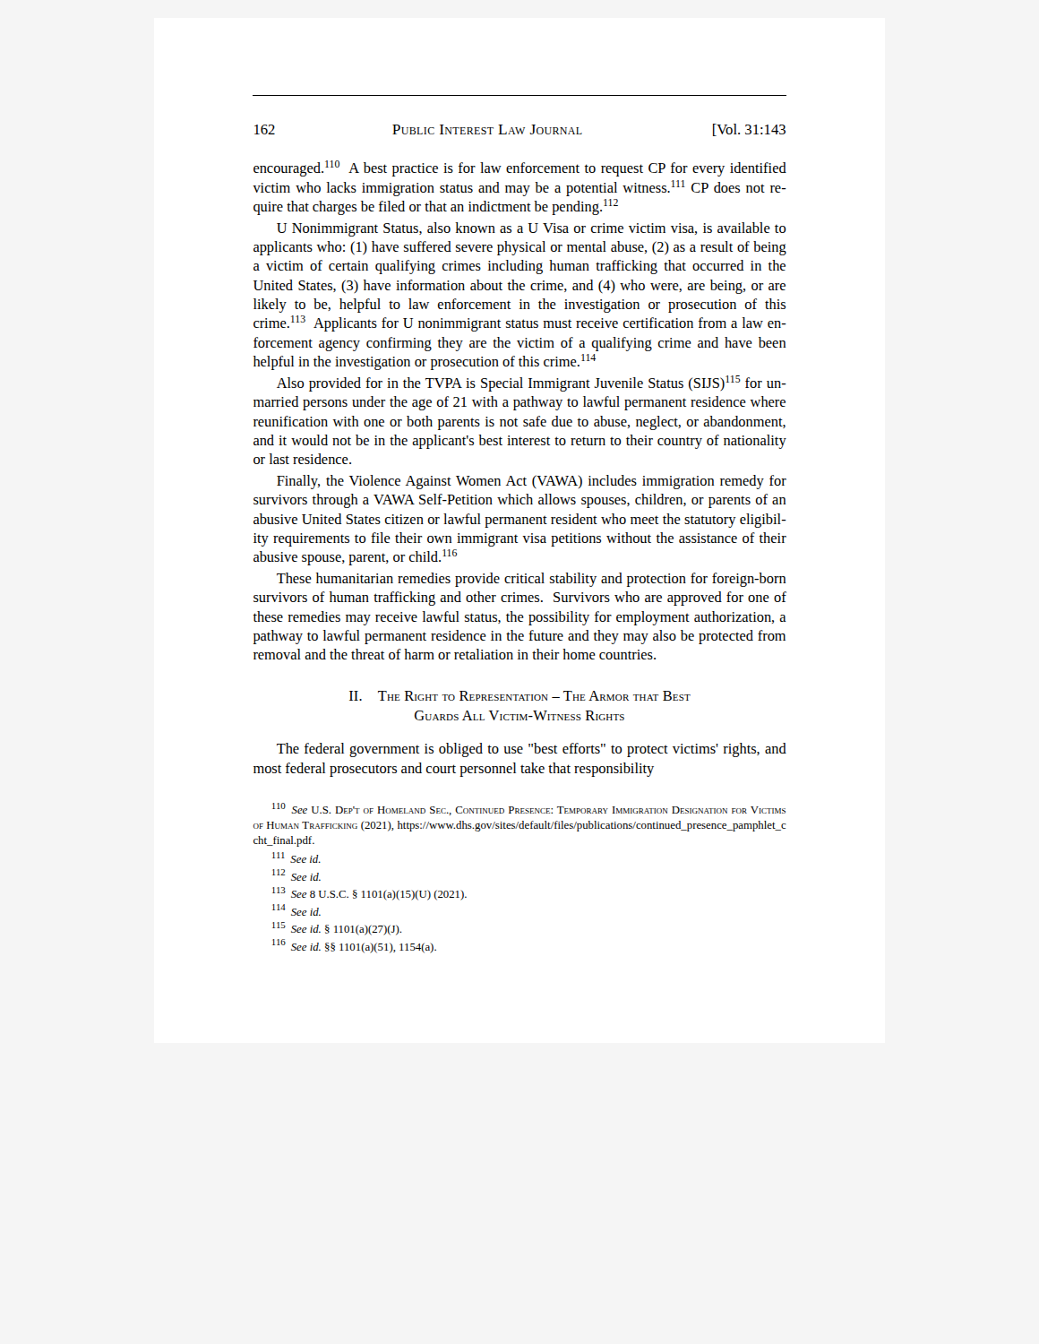162 Public Interest Law Journal [Vol. 31:143
encouraged.110 A best practice is for law enforcement to request CP for every identified victim who lacks immigration status and may be a potential witness.111 CP does not require that charges be filed or that an indictment be pending.112
U Nonimmigrant Status, also known as a U Visa or crime victim visa, is available to applicants who: (1) have suffered severe physical or mental abuse, (2) as a result of being a victim of certain qualifying crimes including human trafficking that occurred in the United States, (3) have information about the crime, and (4) who were, are being, or are likely to be, helpful to law enforcement in the investigation or prosecution of this crime.113 Applicants for U nonimmigrant status must receive certification from a law enforcement agency confirming they are the victim of a qualifying crime and have been helpful in the investigation or prosecution of this crime.114
Also provided for in the TVPA is Special Immigrant Juvenile Status (SIJS)115 for unmarried persons under the age of 21 with a pathway to lawful permanent residence where reunification with one or both parents is not safe due to abuse, neglect, or abandonment, and it would not be in the applicant's best interest to return to their country of nationality or last residence.
Finally, the Violence Against Women Act (VAWA) includes immigration remedy for survivors through a VAWA Self-Petition which allows spouses, children, or parents of an abusive United States citizen or lawful permanent resident who meet the statutory eligibility requirements to file their own immigrant visa petitions without the assistance of their abusive spouse, parent, or child.116
These humanitarian remedies provide critical stability and protection for foreign-born survivors of human trafficking and other crimes. Survivors who are approved for one of these remedies may receive lawful status, the possibility for employment authorization, a pathway to lawful permanent residence in the future and they may also be protected from removal and the threat of harm or retaliation in their home countries.
II. The Right to Representation – The Armor that Best
Guards All Victim-Witness Rights
The federal government is obliged to use "best efforts" to protect victims' rights, and most federal prosecutors and court personnel take that responsibility
110 See U.S. Dep't of Homeland Sec., Continued Presence: Temporary Immigration Designation for Victims of Human Trafficking (2021), https://www.dhs.gov/sites/default/files/publications/continued_presence_pamphlet_ccht_final.pdf.
111 See id.
112 See id.
113 See 8 U.S.C. § 1101(a)(15)(U) (2021).
114 See id.
115 See id. § 1101(a)(27)(J).
116 See id. §§ 1101(a)(51), 1154(a).